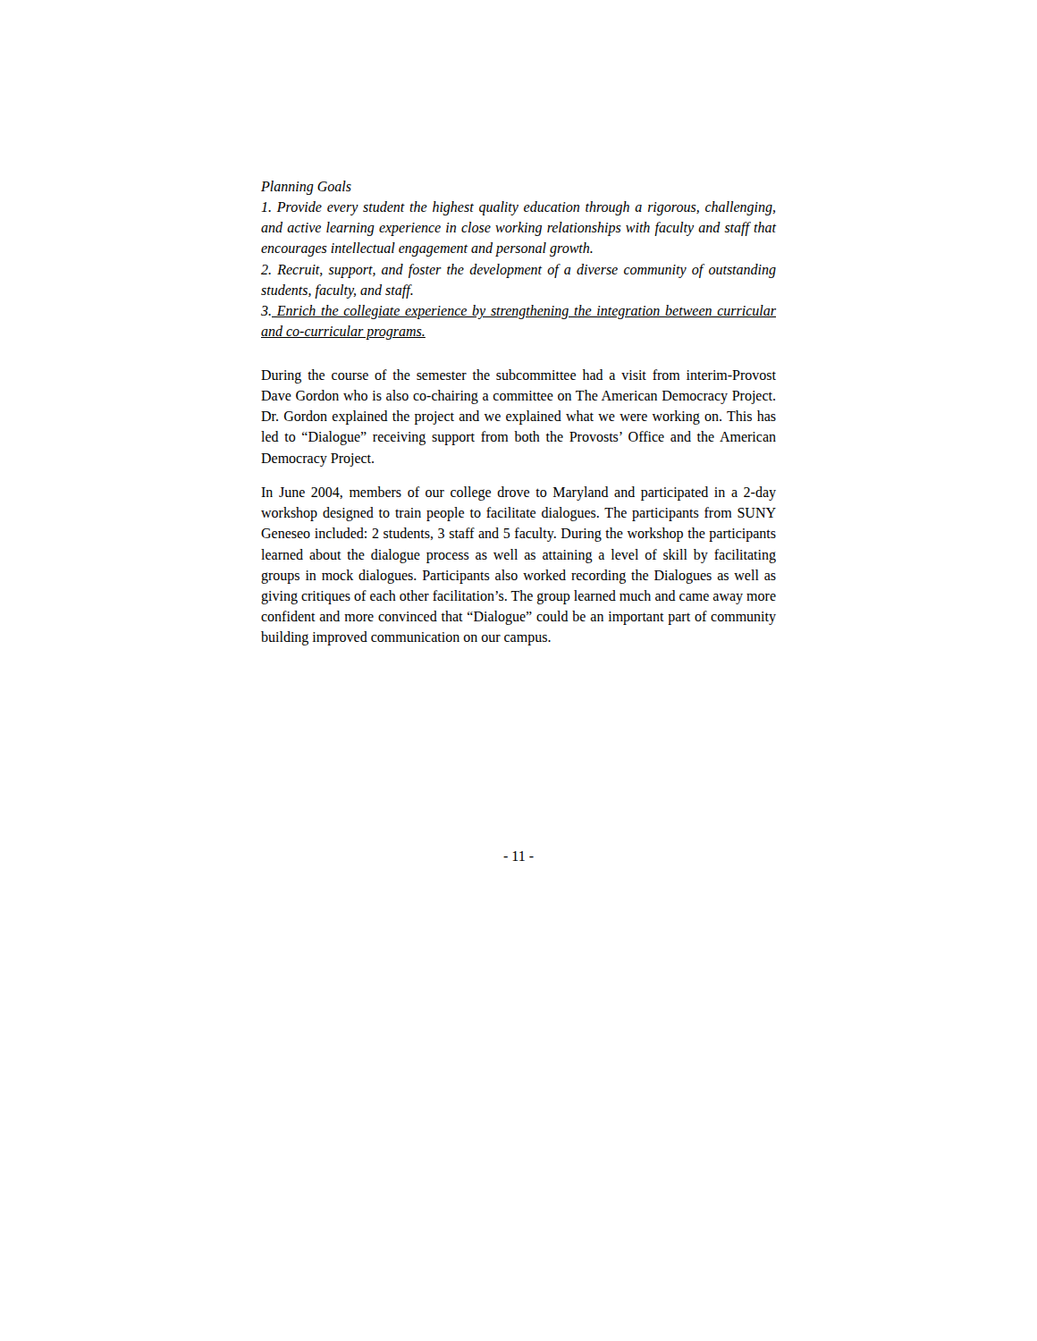Planning Goals
1. Provide every student the highest quality education through a rigorous, challenging, and active learning experience in close working relationships with faculty and staff that encourages intellectual engagement and personal growth.
2. Recruit, support, and foster the development of a diverse community of outstanding students, faculty, and staff.
3. Enrich the collegiate experience by strengthening the integration between curricular and co-curricular programs.
During the course of the semester the subcommittee had a visit from interim-Provost Dave Gordon who is also co-chairing a committee on The American Democracy Project. Dr. Gordon explained the project and we explained what we were working on. This has led to “Dialogue” receiving support from both the Provosts’ Office and the American Democracy Project.
In June 2004, members of our college drove to Maryland and participated in a 2-day workshop designed to train people to facilitate dialogues. The participants from SUNY Geneseo included: 2 students, 3 staff and 5 faculty. During the workshop the participants learned about the dialogue process as well as attaining a level of skill by facilitating groups in mock dialogues. Participants also worked recording the Dialogues as well as giving critiques of each other facilitation’s. The group learned much and came away more confident and more convinced that “Dialogue” could be an important part of community building improved communication on our campus.
- 11 -